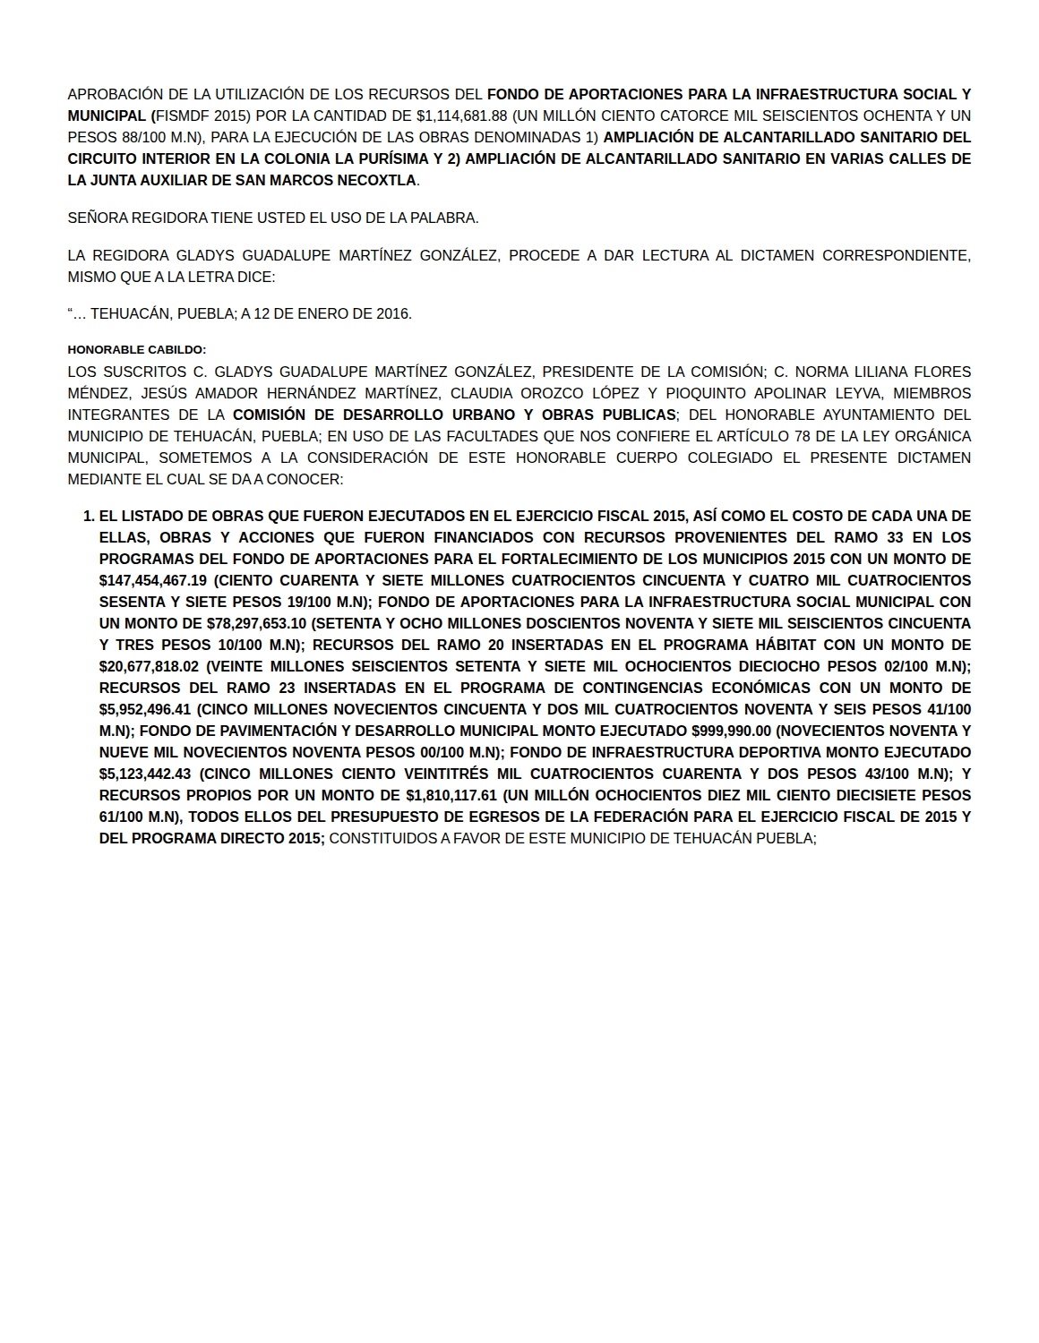APROBACIÓN DE LA UTILIZACIÓN DE LOS RECURSOS DEL FONDO DE APORTACIONES PARA LA INFRAESTRUCTURA SOCIAL Y MUNICIPAL (FISMDF 2015) POR LA CANTIDAD DE $1,114,681.88 (UN MILLÓN CIENTO CATORCE MIL SEISCIENTOS OCHENTA Y UN PESOS 88/100 M.N), PARA LA EJECUCIÓN DE LAS OBRAS DENOMINADAS 1) AMPLIACIÓN DE ALCANTARILLADO SANITARIO DEL CIRCUITO INTERIOR EN LA COLONIA LA PURÍSIMA Y 2) AMPLIACIÓN DE ALCANTARILLADO SANITARIO EN VARIAS CALLES DE LA JUNTA AUXILIAR DE SAN MARCOS NECOXTLA.
SEÑORA REGIDORA TIENE USTED EL USO DE LA PALABRA.
LA REGIDORA GLADYS GUADALUPE MARTÍNEZ GONZÁLEZ, PROCEDE A DAR LECTURA AL DICTAMEN CORRESPONDIENTE, MISMO QUE A LA LETRA DICE:
“… TEHUACÁN, PUEBLA; A 12 DE ENERO DE 2016.
HONORABLE CABILDO:
LOS SUSCRITOS C. GLADYS GUADALUPE MARTÍNEZ GONZÁLEZ, PRESIDENTE DE LA COMISIÓN; C. NORMA LILIANA FLORES MÉNDEZ, JESÚS AMADOR HERNÁNDEZ MARTÍNEZ, CLAUDIA OROZCO LÓPEZ Y PIOQUINTO APOLINAR LEYVA, MIEMBROS INTEGRANTES DE LA COMISIÓN DE DESARROLLO URBANO Y OBRAS PUBLICAS; DEL HONORABLE AYUNTAMIENTO DEL MUNICIPIO DE TEHUACÁN, PUEBLA; EN USO DE LAS FACULTADES QUE NOS CONFIERE EL ARTÍCULO 78 DE LA LEY ORGÁNICA MUNICIPAL, SOMETEMOS A LA CONSIDERACIÓN DE ESTE HONORABLE CUERPO COLEGIADO EL PRESENTE DICTAMEN MEDIANTE EL CUAL SE DA A CONOCER:
EL LISTADO DE OBRAS QUE FUERON EJECUTADOS EN EL EJERCICIO FISCAL 2015, ASÍ COMO EL COSTO DE CADA UNA DE ELLAS, OBRAS Y ACCIONES QUE FUERON FINANCIADOS CON RECURSOS PROVENIENTES DEL RAMO 33 EN LOS PROGRAMAS DEL FONDO DE APORTACIONES PARA EL FORTALECIMIENTO DE LOS MUNICIPIOS 2015 CON UN MONTO DE $147,454,467.19 (CIENTO CUARENTA Y SIETE MILLONES CUATROCIENTOS CINCUENTA Y CUATRO MIL CUATROCIENTOS SESENTA Y SIETE PESOS 19/100 M.N); FONDO DE APORTACIONES PARA LA INFRAESTRUCTURA SOCIAL MUNICIPAL CON UN MONTO DE $78,297,653.10 (SETENTA Y OCHO MILLONES DOSCIENTOS NOVENTA Y SIETE MIL SEISCIENTOS CINCUENTA Y TRES PESOS 10/100 M.N); RECURSOS DEL RAMO 20 INSERTADAS EN EL PROGRAMA HÁBITAT CON UN MONTO DE $20,677,818.02 (VEINTE MILLONES SEISCIENTOS SETENTA Y SIETE MIL OCHOCIENTOS DIECIOCHO PESOS 02/100 M.N); RECURSOS DEL RAMO 23 INSERTADAS EN EL PROGRAMA DE CONTINGENCIAS ECONÓMICAS CON UN MONTO DE $5,952,496.41 (CINCO MILLONES NOVECIENTOS CINCUENTA Y DOS MIL CUATROCIENTOS NOVENTA Y SEIS PESOS 41/100 M.N); FONDO DE PAVIMENTACIÓN Y DESARROLLO MUNICIPAL MONTO EJECUTADO $999,990.00 (NOVECIENTOS NOVENTA Y NUEVE MIL NOVECIENTOS NOVENTA PESOS 00/100 M.N); FONDO DE INFRAESTRUCTURA DEPORTIVA MONTO EJECUTADO $5,123,442.43 (CINCO MILLONES CIENTO VEINTITRÉS MIL CUATROCIENTOS CUARENTA Y DOS PESOS 43/100 M.N); Y RECURSOS PROPIOS POR UN MONTO DE $1,810,117.61 (UN MILLÓN OCHOCIENTOS DIEZ MIL CIENTO DIECISIETE PESOS 61/100 M.N), TODOS ELLOS DEL PRESUPUESTO DE EGRESOS DE LA FEDERACIÓN PARA EL EJERCICIO FISCAL DE 2015 Y DEL PROGRAMA DIRECTO 2015; CONSTITUIDOS A FAVOR DE ESTE MUNICIPIO DE TEHUACÁN PUEBLA;